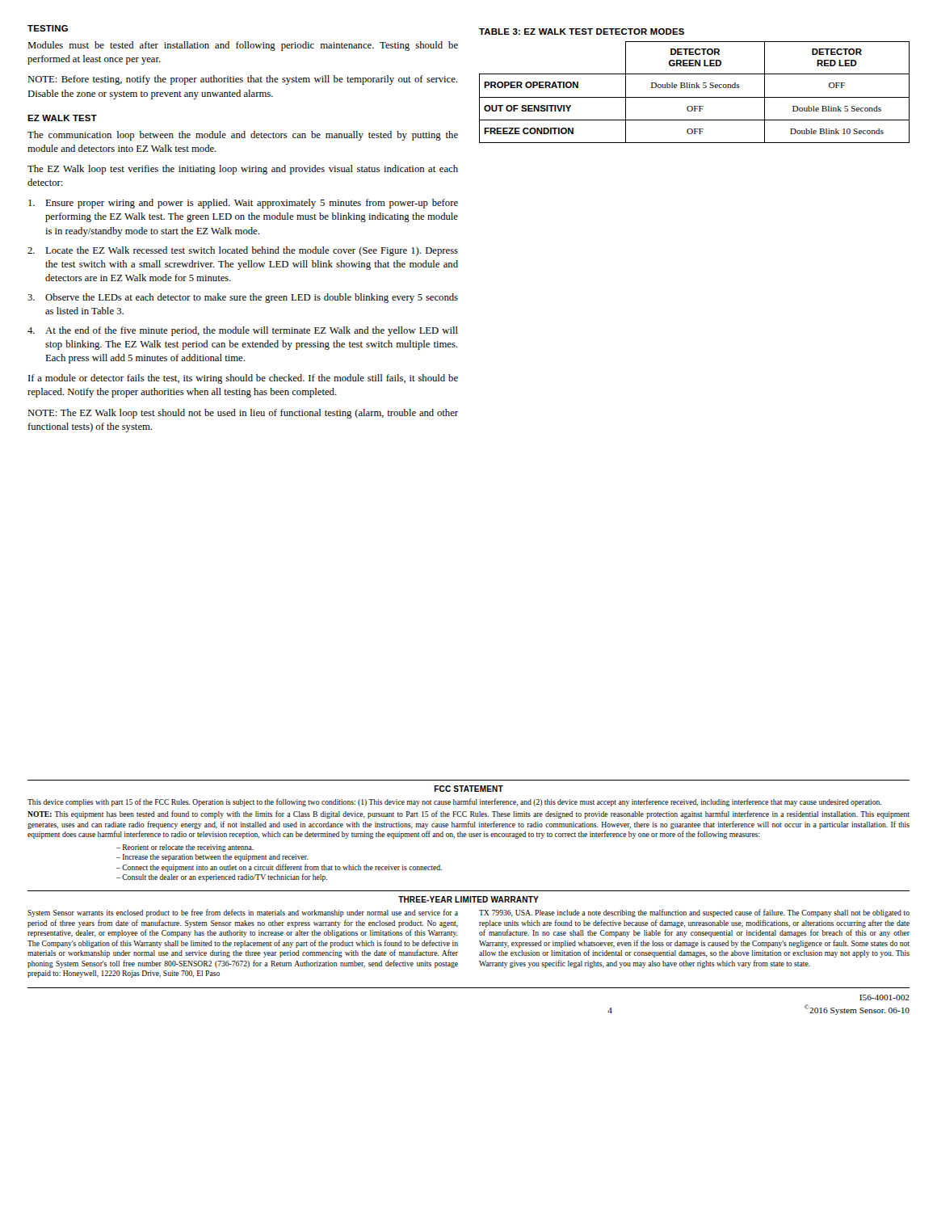Testing
Modules must be tested after installation and following periodic maintenance. Testing should be performed at least once per year.
NOTE: Before testing, notify the proper authorities that the system will be temporarily out of service. Disable the zone or system to prevent any unwanted alarms.
EZ Walk Test
The communication loop between the module and detectors can be manually tested by putting the module and detectors into EZ Walk test mode.
The EZ Walk loop test verifies the initiating loop wiring and provides visual status indication at each detector:
Ensure proper wiring and power is applied. Wait approximately 5 minutes from power-up before performing the EZ Walk test. The green LED on the module must be blinking indicating the module is in ready/standby mode to start the EZ Walk mode.
Locate the EZ Walk recessed test switch located behind the module cover (See Figure 1). Depress the test switch with a small screwdriver. The yellow LED will blink showing that the module and detectors are in EZ Walk mode for 5 minutes.
Observe the LEDs at each detector to make sure the green LED is double blinking every 5 seconds as listed in Table 3.
At the end of the five minute period, the module will terminate EZ Walk and the yellow LED will stop blinking. The EZ Walk test period can be extended by pressing the test switch multiple times. Each press will add 5 minutes of additional time.
If a module or detector fails the test, its wiring should be checked. If the module still fails, it should be replaced. Notify the proper authorities when all testing has been completed.
NOTE: The EZ Walk loop test should not be used in lieu of functional testing (alarm, trouble and other functional tests) of the system.
Table 3: EZ Walk Test Detector Modes
| | Detector Green LED | Detector Red LED |
| --- | --- | --- |
| Proper Operation | Double Blink 5 Seconds | OFF |
| Out of Sensitiviy | OFF | Double Blink 5 Seconds |
| Freeze Condition | OFF | Double Blink 10 Seconds |
FCC Statement
This device complies with part 15 of the FCC Rules. Operation is subject to the following two conditions: (1) This device may not cause harmful interference, and (2) this device must accept any interference received, including interference that may cause undesired operation.
NOTE: This equipment has been tested and found to comply with the limits for a Class B digital device, pursuant to Part 15 of the FCC Rules. These limits are designed to provide reasonable protection against harmful interference in a residential installation. This equipment generates, uses and can radiate radio frequency energy and, if not installed and used in accordance with the instructions, may cause harmful interference to radio communications. However, there is no guarantee that interference will not occur in a particular installation. If this equipment does cause harmful interference to radio or television reception, which can be determined by turning the equipment off and on, the user is encouraged to try to correct the interference by one or more of the following measures:
– Reorient or relocate the receiving antenna.
– Increase the separation between the equipment and receiver.
– Connect the equipment into an outlet on a circuit different from that to which the receiver is connected.
– Consult the dealer or an experienced radio/TV technician for help.
Three-Year Limited Warranty
System Sensor warrants its enclosed product to be free from defects in materials and workmanship under normal use and service for a period of three years from date of manufacture. System Sensor makes no other express warranty for the enclosed product. No agent, representative, dealer, or employee of the Company has the authority to increase or alter the obligations or limitations of this Warranty. The Company's obligation of this Warranty shall be limited to the replacement of any part of the product which is found to be defective in materials or workmanship under normal use and service during the three year period commencing with the date of manufacture. After phoning System Sensor's toll free number 800-SENSOR2 (736-7672) for a Return Authorization number, send defective units postage prepaid to: Honeywell, 12220 Rojas Drive, Suite 700, El Paso
TX 79936, USA. Please include a note describing the malfunction and suspected cause of failure. The Company shall not be obligated to replace units which are found to be defective because of damage, unreasonable use, modifications, or alterations occurring after the date of manufacture. In no case shall the Company be liable for any consequential or incidental damages for breach of this or any other Warranty, expressed or implied whatsoever, even if the loss or damage is caused by the Company's negligence or fault. Some states do not allow the exclusion or limitation of incidental or consequential damages, so the above limitation or exclusion may not apply to you. This Warranty gives you specific legal rights, and you may also have other rights which vary from state to state.
4
I56-4001-002
©2016 System Sensor. 06-10